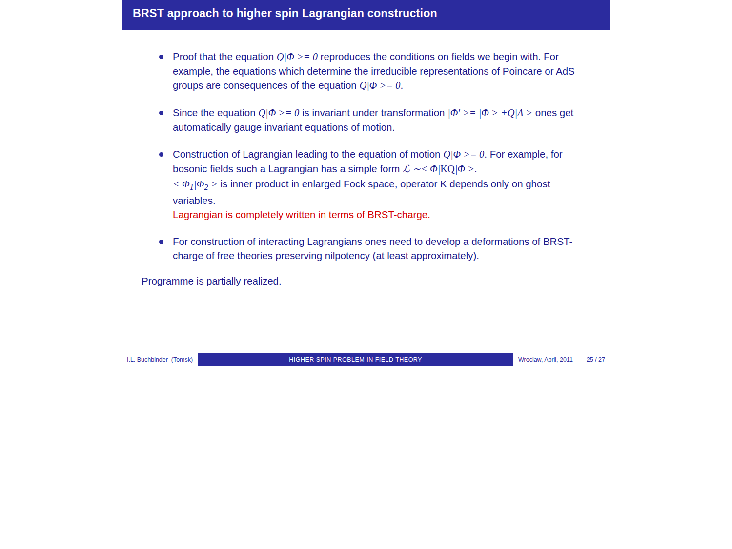BRST approach to higher spin Lagrangian construction
Proof that the equation Q|Φ >= 0 reproduces the conditions on fields we begin with. For example, the equations which determine the irreducible representations of Poincare or AdS groups are consequences of the equation Q|Φ >= 0.
Since the equation Q|Φ >= 0 is invariant under transformation |Φ′ >= |Φ > +Q|Λ > ones get automatically gauge invariant equations of motion.
Construction of Lagrangian leading to the equation of motion Q|Φ >= 0. For example, for bosonic fields such a Lagrangian has a simple form ℒ ∼< Φ|KQ|Φ >.
< Φ1|Φ2 > is inner product in enlarged Fock space, operator K depends only on ghost variables.
Lagrangian is completely written in terms of BRST-charge.
For construction of interacting Lagrangians ones need to develop a deformations of BRST-charge of free theories preserving nilpotency (at least approximately).
Programme is partially realized.
I.L. Buchbinder (Tomsk)
HIGHER SPIN PROBLEM IN FIELD THEORY
Wroclaw, April, 2011
25 / 27